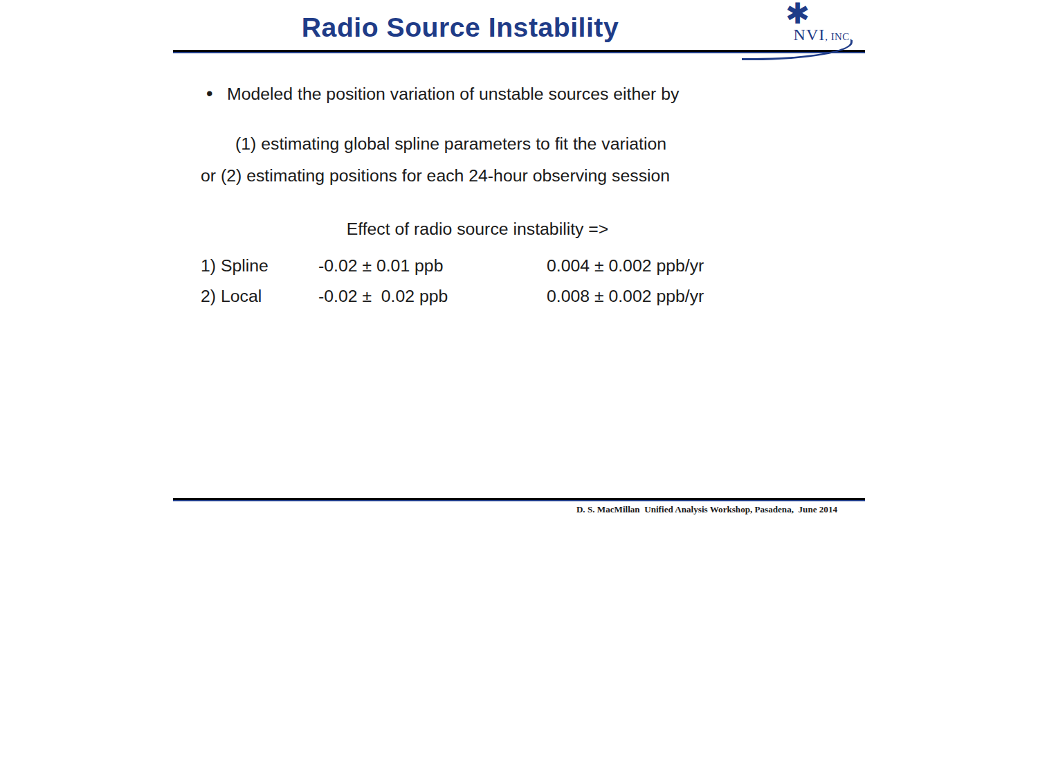Radio Source Instability
✱ NVI, INC.
Modeled the position variation of unstable sources either by
(1) estimating global spline parameters to fit the variation
or (2) estimating positions for each 24-hour observing session
Effect of radio source instability =>
| 1) Spline | -0.02 ± 0.01 ppb | 0.004 ± 0.002 ppb/yr |
| 2) Local | -0.02 ± 0.02 ppb | 0.008 ± 0.002 ppb/yr |
D. S. MacMillan Unified Analysis Workshop, Pasadena, June 2014